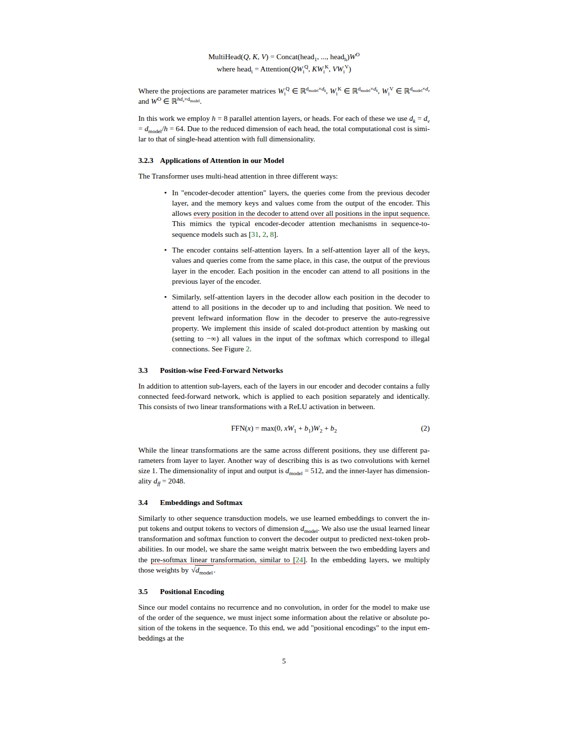MultiHead(Q, K, V) = Concat(head1, ..., headh)WO
where headi = Attention(QWiQ, KWiK, VWiV)
Where the projections are parameter matrices WiQ ∈ ℝdmodel×dk, WiK ∈ ℝdmodel×dk, WiV ∈ ℝdmodel×dv and WO ∈ ℝhdv×dmodel.
In this work we employ h = 8 parallel attention layers, or heads. For each of these we use dk = dv = dmodel/h = 64. Due to the reduced dimension of each head, the total computational cost is similar to that of single-head attention with full dimensionality.
3.2.3 Applications of Attention in our Model
The Transformer uses multi-head attention in three different ways:
In "encoder-decoder attention" layers, the queries come from the previous decoder layer, and the memory keys and values come from the output of the encoder. This allows every position in the decoder to attend over all positions in the input sequence. This mimics the typical encoder-decoder attention mechanisms in sequence-to-sequence models such as [31, 2, 8].
The encoder contains self-attention layers. In a self-attention layer all of the keys, values and queries come from the same place, in this case, the output of the previous layer in the encoder. Each position in the encoder can attend to all positions in the previous layer of the encoder.
Similarly, self-attention layers in the decoder allow each position in the decoder to attend to all positions in the decoder up to and including that position. We need to prevent leftward information flow in the decoder to preserve the auto-regressive property. We implement this inside of scaled dot-product attention by masking out (setting to −∞) all values in the input of the softmax which correspond to illegal connections. See Figure 2.
3.3 Position-wise Feed-Forward Networks
In addition to attention sub-layers, each of the layers in our encoder and decoder contains a fully connected feed-forward network, which is applied to each position separately and identically. This consists of two linear transformations with a ReLU activation in between.
FFN(x) = max(0, xW1 + b1)W2 + b2 (2)
While the linear transformations are the same across different positions, they use different parameters from layer to layer. Another way of describing this is as two convolutions with kernel size 1. The dimensionality of input and output is dmodel = 512, and the inner-layer has dimensionality dff = 2048.
3.4 Embeddings and Softmax
Similarly to other sequence transduction models, we use learned embeddings to convert the input tokens and output tokens to vectors of dimension dmodel. We also use the usual learned linear transformation and softmax function to convert the decoder output to predicted next-token probabilities. In our model, we share the same weight matrix between the two embedding layers and the pre-softmax linear transformation, similar to [24]. In the embedding layers, we multiply those weights by dmodel.
3.5 Positional Encoding
Since our model contains no recurrence and no convolution, in order for the model to make use of the order of the sequence, we must inject some information about the relative or absolute position of the tokens in the sequence. To this end, we add "positional encodings" to the input embeddings at the
5